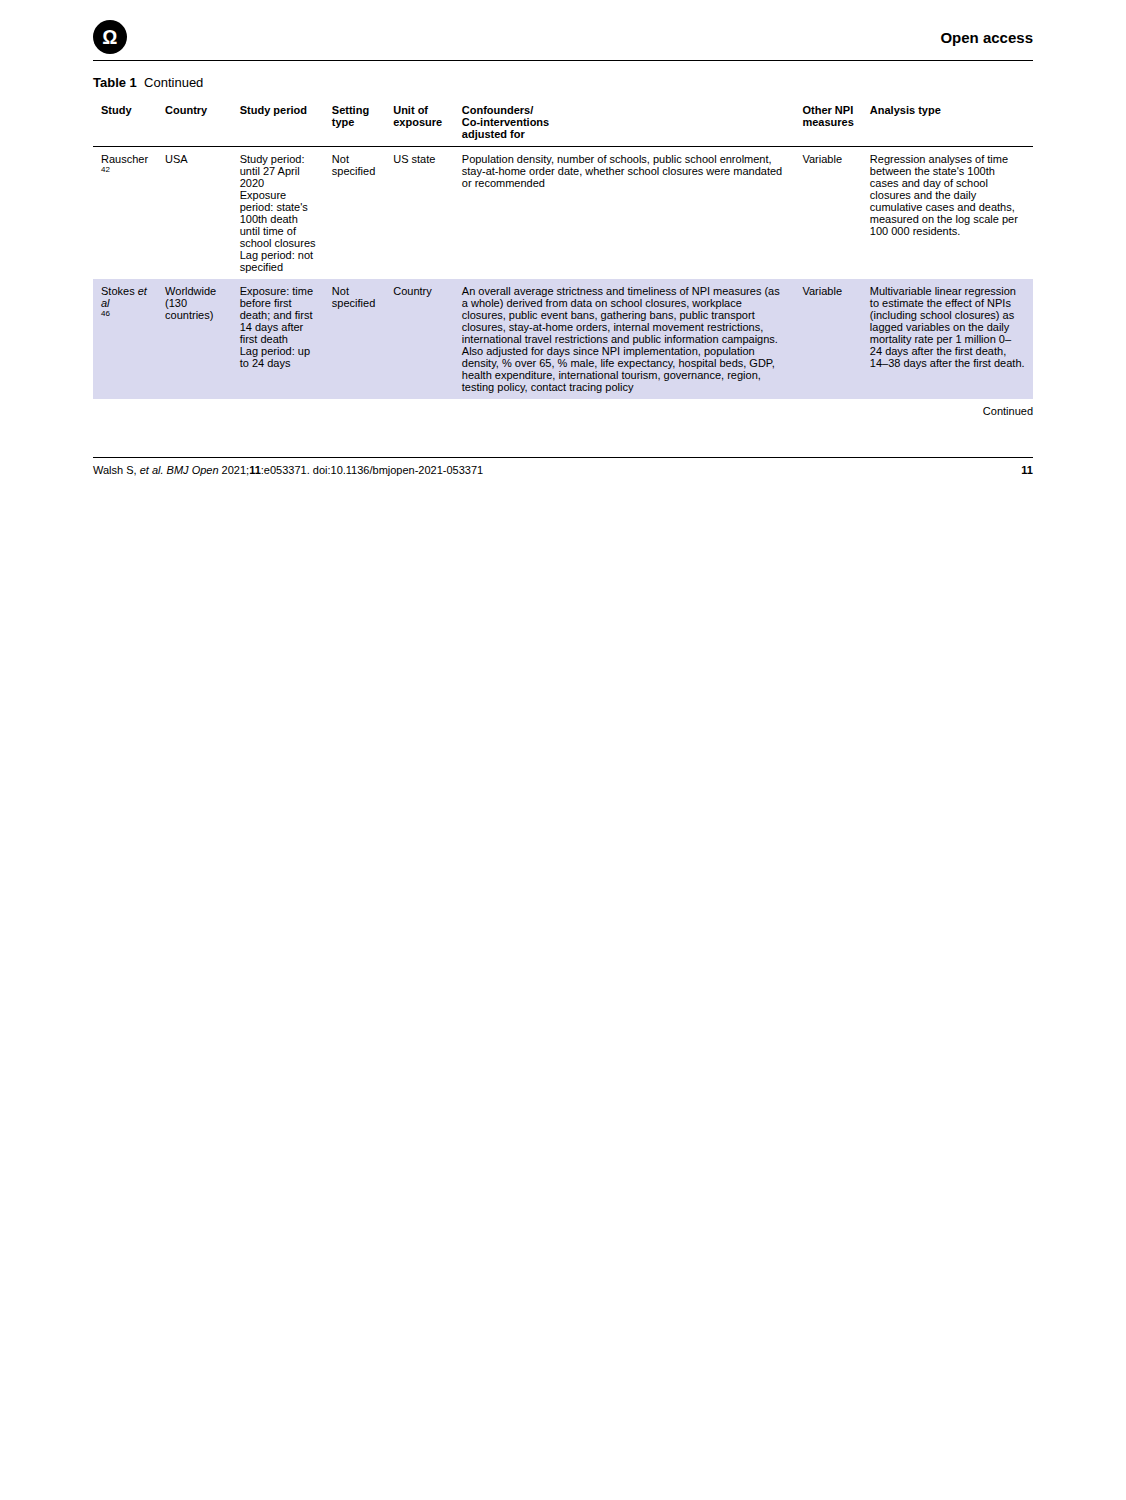Ω
Open access
Table 1 Continued
| Study | Country | Study period | Setting type | Unit of exposure | Confounders/ Co-interventions adjusted for | Other NPI measures | Analysis type |
| --- | --- | --- | --- | --- | --- | --- | --- |
| Rauscher 42 | USA | Study period: until 27 April 2020 Exposure period: state's 100th death until time of school closures Lag period: not specified | Not specified | US state | Population density, number of schools, public school enrolment, stay-at-home order date, whether school closures were mandated or recommended | Variable | Regression analyses of time between the state's 100th cases and day of school closures and the daily cumulative cases and deaths, measured on the log scale per 100 000 residents. |
| Stokes et al 46 | Worldwide (130 countries) | Exposure: time before first death; and first 14 days after first death Lag period: up to 24 days | Not specified | Country | An overall average strictness and timeliness of NPI measures (as a whole) derived from data on school closures, workplace closures, public event bans, gathering bans, public transport closures, stay-at-home orders, internal movement restrictions, international travel restrictions and public information campaigns. Also adjusted for days since NPI implementation, population density, % over 65, % male, life expectancy, hospital beds, GDP, health expenditure, international tourism, governance, region, testing policy, contact tracing policy | Variable | Multivariable linear regression to estimate the effect of NPIs (including school closures) as lagged variables on the daily mortality rate per 1 million 0–24 days after the first death, 14–38 days after the first death. |
Continued
Walsh S, et al. BMJ Open 2021;11:e053371. doi:10.1136/bmjopen-2021-053371
11